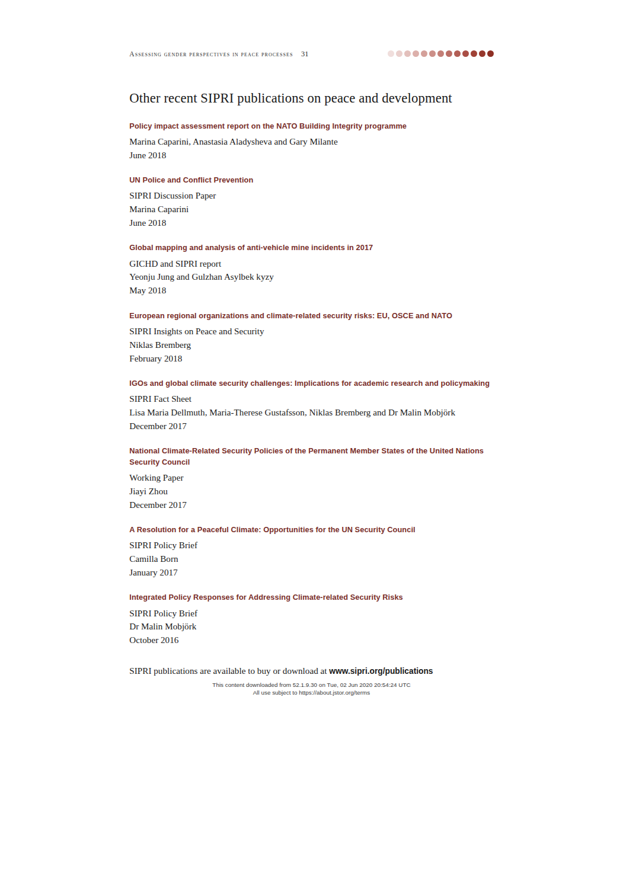Assessing gender perspectives in peace processes31
Other recent SIPRI publications on peace and development
Policy impact assessment report on the NATO Building Integrity programme
Marina Caparini, Anastasia Aladysheva and Gary Milante
June 2018
UN Police and Conflict Prevention
SIPRI Discussion Paper
Marina Caparini
June 2018
Global mapping and analysis of anti-vehicle mine incidents in 2017
GICHD and SIPRI report
Yeonju Jung and Gulzhan Asylbek kyzy
May 2018
European regional organizations and climate-related security risks: EU, OSCE and NATO
SIPRI Insights on Peace and Security
Niklas Bremberg
February 2018
IGOs and global climate security challenges: Implications for academic research and policymaking
SIPRI Fact Sheet
Lisa Maria Dellmuth, Maria-Therese Gustafsson, Niklas Bremberg and Dr Malin Mobjörk
December 2017
National Climate-Related Security Policies of the Permanent Member States of the United Nations Security Council
Working Paper
Jiayi Zhou
December 2017
A Resolution for a Peaceful Climate: Opportunities for the UN Security Council
SIPRI Policy Brief
Camilla Born
January 2017
Integrated Policy Responses for Addressing Climate-related Security Risks
SIPRI Policy Brief
Dr Malin Mobjörk
October 2016
SIPRI publications are available to buy or download at www.sipri.org/publications
This content downloaded from 52.1.9.30 on Tue, 02 Jun 2020 20:54:24 UTC
All use subject to https://about.jstor.org/terms